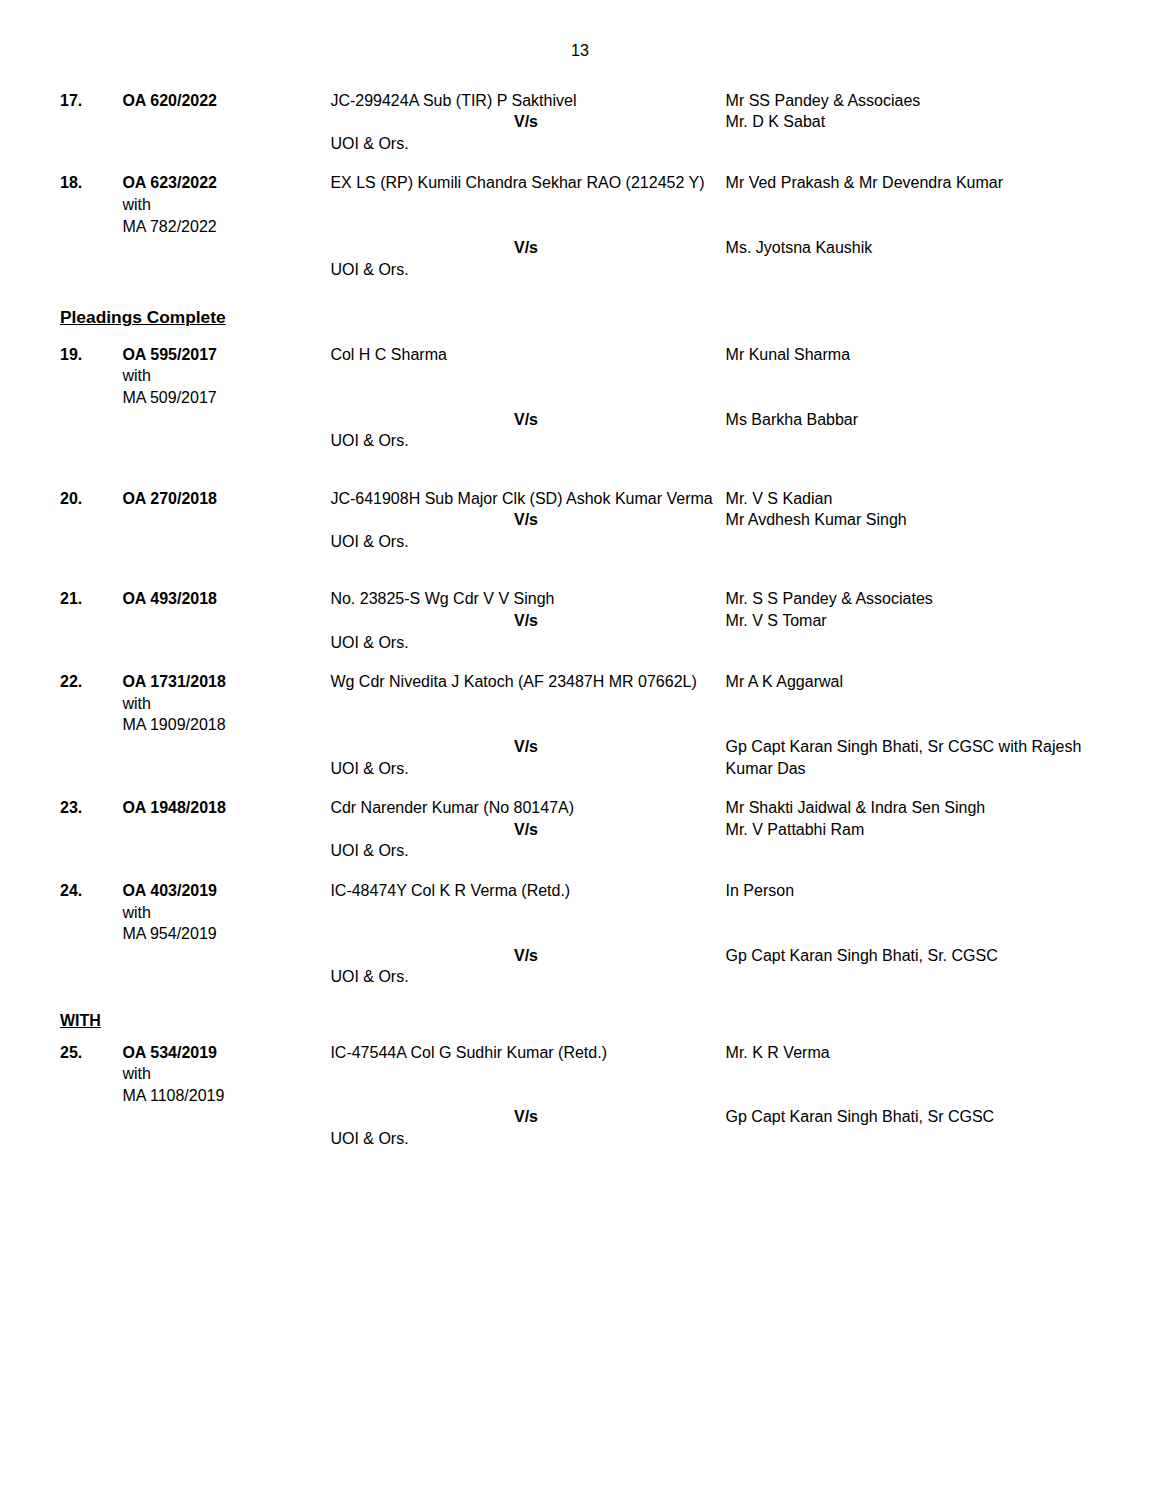13
| 17. | OA 620/2022 | JC-299424A Sub (TIR) P Sakthivel | Mr SS Pandey & Associaes |
| | | V/s UOI & Ors. | Mr. D K Sabat |
| 18. | OA 623/2022 with MA 782/2022 | EX LS (RP) Kumili Chandra Sekhar RAO (212452 Y) | Mr Ved Prakash & Mr Devendra Kumar |
| | | V/s UOI & Ors. | Ms. Jyotsna Kaushik |
Pleadings Complete
| 19. | OA 595/2017 with MA 509/2017 | Col H C Sharma | Mr Kunal Sharma |
| | | V/s UOI & Ors. | Ms Barkha Babbar |
| 20. | OA 270/2018 | JC-641908H Sub Major Clk (SD) Ashok Kumar Verma | Mr. V S Kadian |
| | | V/s UOI & Ors. | Mr Avdhesh Kumar Singh |
| 21. | OA 493/2018 | No. 23825-S Wg Cdr V V Singh | Mr. S S Pandey & Associates |
| | | V/s UOI & Ors. | Mr. V S Tomar |
| 22. | OA 1731/2018 with MA 1909/2018 | Wg Cdr Nivedita J Katoch (AF 23487H MR 07662L) | Mr A K Aggarwal |
| | | V/s UOI & Ors. | Gp Capt Karan Singh Bhati, Sr CGSC with Rajesh Kumar Das |
| 23. | OA 1948/2018 | Cdr Narender Kumar (No 80147A) | Mr Shakti Jaidwal & Indra Sen Singh |
| | | V/s UOI & Ors. | Mr. V Pattabhi Ram |
| 24. | OA 403/2019 with MA 954/2019 | IC-48474Y Col K R Verma (Retd.) | In Person |
| | | V/s UOI & Ors. | Gp Capt Karan Singh Bhati, Sr. CGSC |
WITH
| 25. | OA 534/2019 with MA 1108/2019 | IC-47544A Col G Sudhir Kumar (Retd.) | Mr. K R Verma |
| | | V/s UOI & Ors. | Gp Capt Karan Singh Bhati, Sr CGSC |